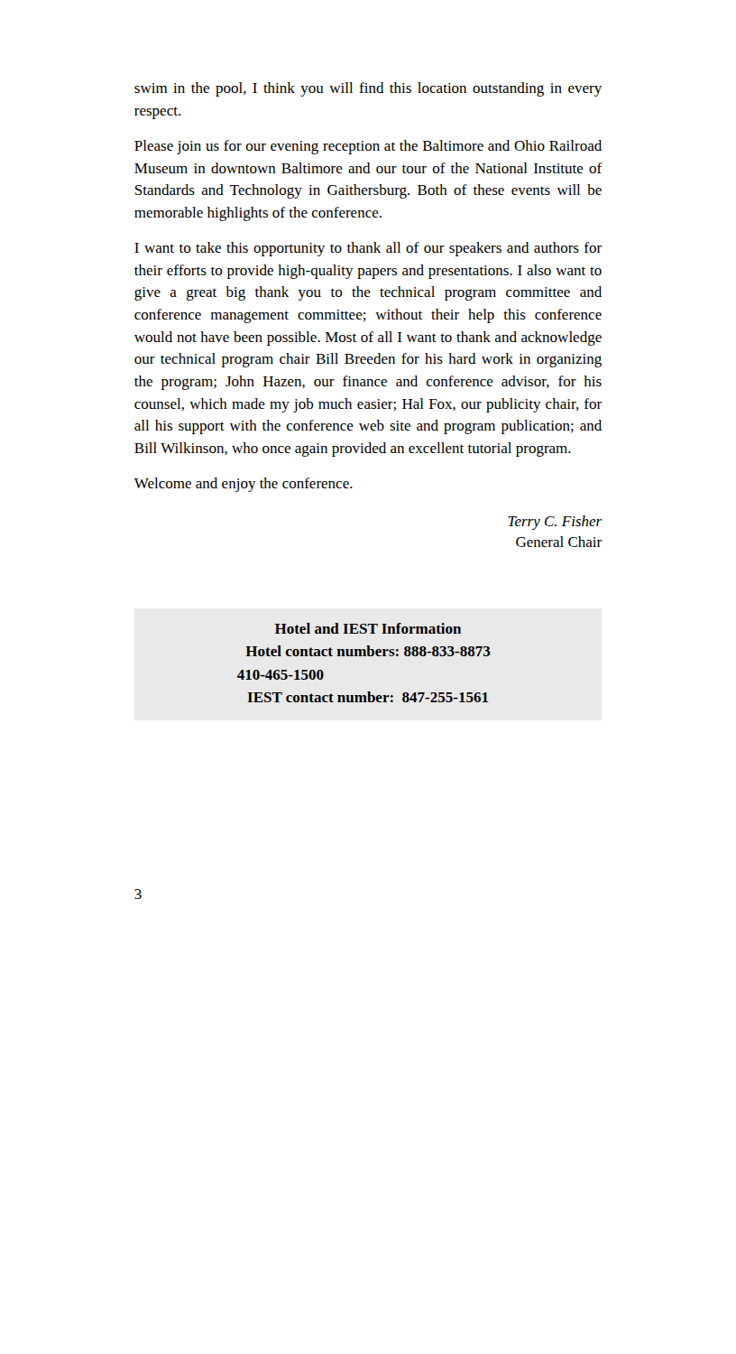swim in the pool, I think you will find this location outstanding in every respect.
Please join us for our evening reception at the Baltimore and Ohio Railroad Museum in downtown Baltimore and our tour of the National Institute of Standards and Technology in Gaithersburg. Both of these events will be memorable highlights of the conference.
I want to take this opportunity to thank all of our speakers and authors for their efforts to provide high-quality papers and presentations. I also want to give a great big thank you to the technical program committee and conference management committee; without their help this conference would not have been possible. Most of all I want to thank and acknowledge our technical program chair Bill Breeden for his hard work in organizing the program; John Hazen, our finance and conference advisor, for his counsel, which made my job much easier; Hal Fox, our publicity chair, for all his support with the conference web site and program publication; and Bill Wilkinson, who once again provided an excellent tutorial program.
Welcome and enjoy the conference.
Terry C. Fisher
General Chair
Hotel and IEST Information Hotel contact numbers: 888-833-8873 410-465-1500 IEST contact number: 847-255-1561
3